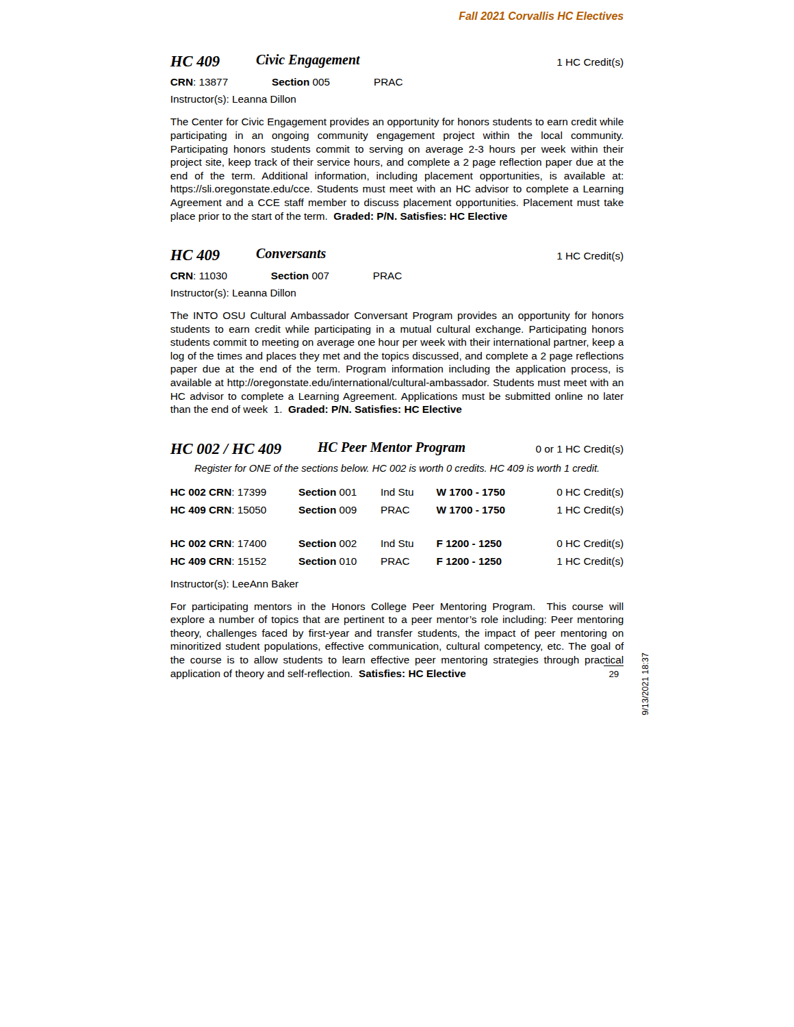Fall 2021 Corvallis HC Electives
HC 409 Civic Engagement 1 HC Credit(s)
CRN: 13877 Section 005 PRAC
Instructor(s): Leanna Dillon
The Center for Civic Engagement provides an opportunity for honors students to earn credit while participating in an ongoing community engagement project within the local community. Participating honors students commit to serving on average 2-3 hours per week within their project site, keep track of their service hours, and complete a 2 page reflection paper due at the end of the term. Additional information, including placement opportunities, is available at: https://sli.oregonstate.edu/cce. Students must meet with an HC advisor to complete a Learning Agreement and a CCE staff member to discuss placement opportunities. Placement must take place prior to the start of the term. Graded: P/N. Satisfies: HC Elective
HC 409 Conversants 1 HC Credit(s)
CRN: 11030 Section 007 PRAC
Instructor(s): Leanna Dillon
The INTO OSU Cultural Ambassador Conversant Program provides an opportunity for honors students to earn credit while participating in a mutual cultural exchange. Participating honors students commit to meeting on average one hour per week with their international partner, keep a log of the times and places they met and the topics discussed, and complete a 2 page reflections paper due at the end of the term. Program information including the application process, is available at http://oregonstate.edu/international/cultural-ambassador. Students must meet with an HC advisor to complete a Learning Agreement. Applications must be submitted online no later than the end of week 1. Graded: P/N. Satisfies: HC Elective
HC 002 / HC 409 HC Peer Mentor Program 0 or 1 HC Credit(s)
Register for ONE of the sections below. HC 002 is worth 0 credits. HC 409 is worth 1 credit.
| HC 002 CRN : 17399 | Section 001 | Ind Stu | W 1700 - 1750 | 0 HC Credit(s) |
| HC 409 CRN : 15050 | Section 009 | PRAC | W 1700 - 1750 | 1 HC Credit(s) |
| HC 002 CRN : 17400 | Section 002 | Ind Stu | F 1200 - 1250 | 0 HC Credit(s) |
| HC 409 CRN : 15152 | Section 010 | PRAC | F 1200 - 1250 | 1 HC Credit(s) |
Instructor(s): LeeAnn Baker
For participating mentors in the Honors College Peer Mentoring Program. This course will explore a number of topics that are pertinent to a peer mentor’s role including: Peer mentoring theory, challenges faced by first-year and transfer students, the impact of peer mentoring on minoritized student populations, effective communication, cultural competency, etc. The goal of the course is to allow students to learn effective peer mentoring strategies through practical application of theory and self-reflection. Satisfies: HC Elective
9/13/2021 18:37
29